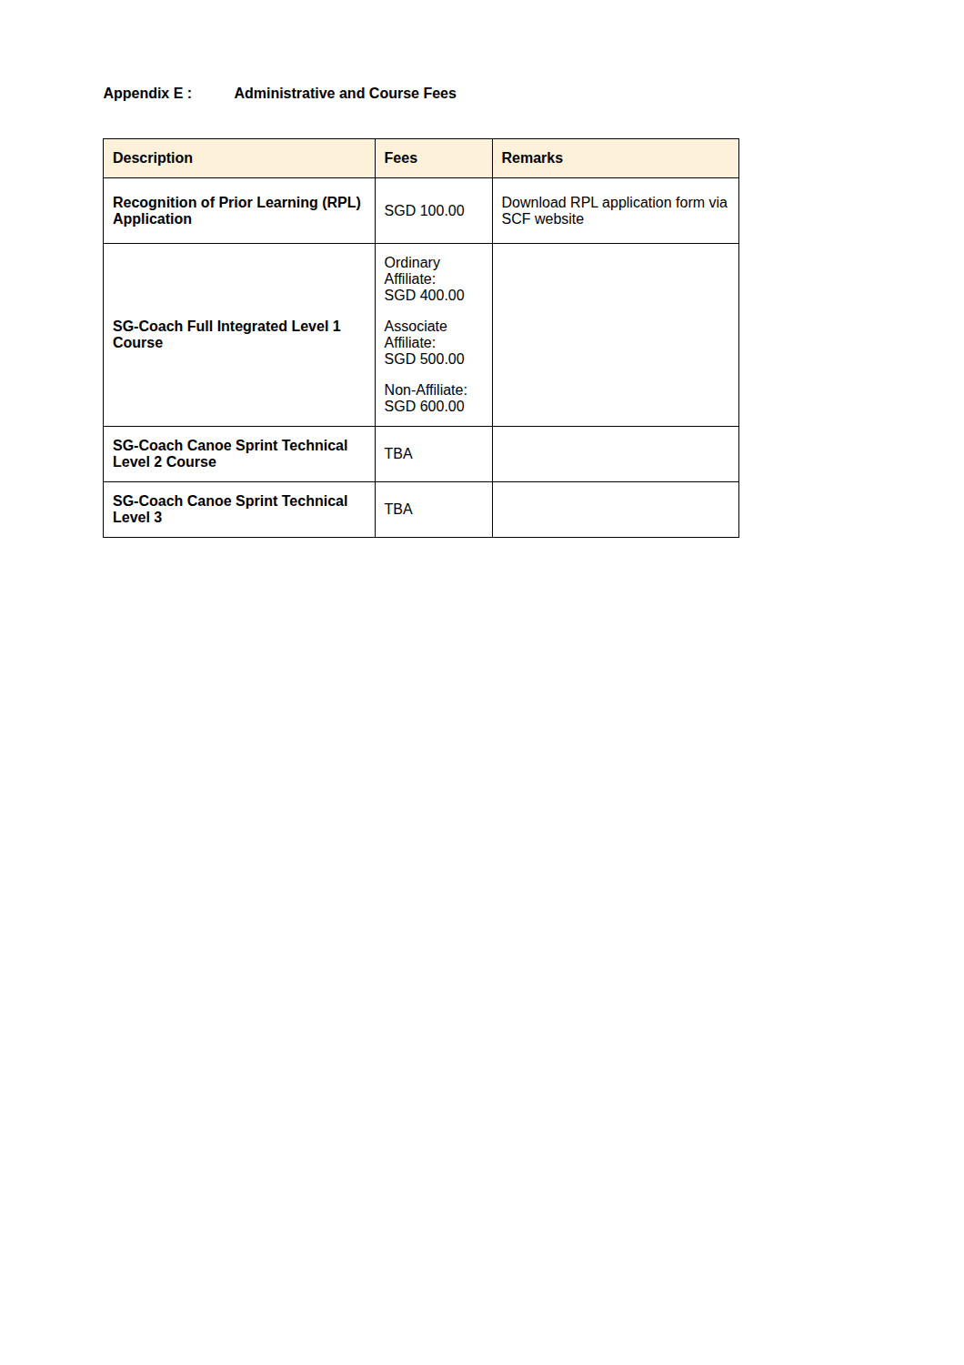Appendix E : Administrative and Course Fees
| Description | Fees | Remarks |
| --- | --- | --- |
| Recognition of Prior Learning (RPL) Application | SGD 100.00 | Download RPL application form via SCF website |
| SG-Coach Full Integrated Level 1 Course | Ordinary Affiliate: SGD 400.00 Associate Affiliate: SGD 500.00 Non-Affiliate: SGD 600.00 | |
| SG-Coach Canoe Sprint Technical Level 2 Course | TBA | |
| SG-Coach Canoe Sprint Technical Level 3 | TBA | |